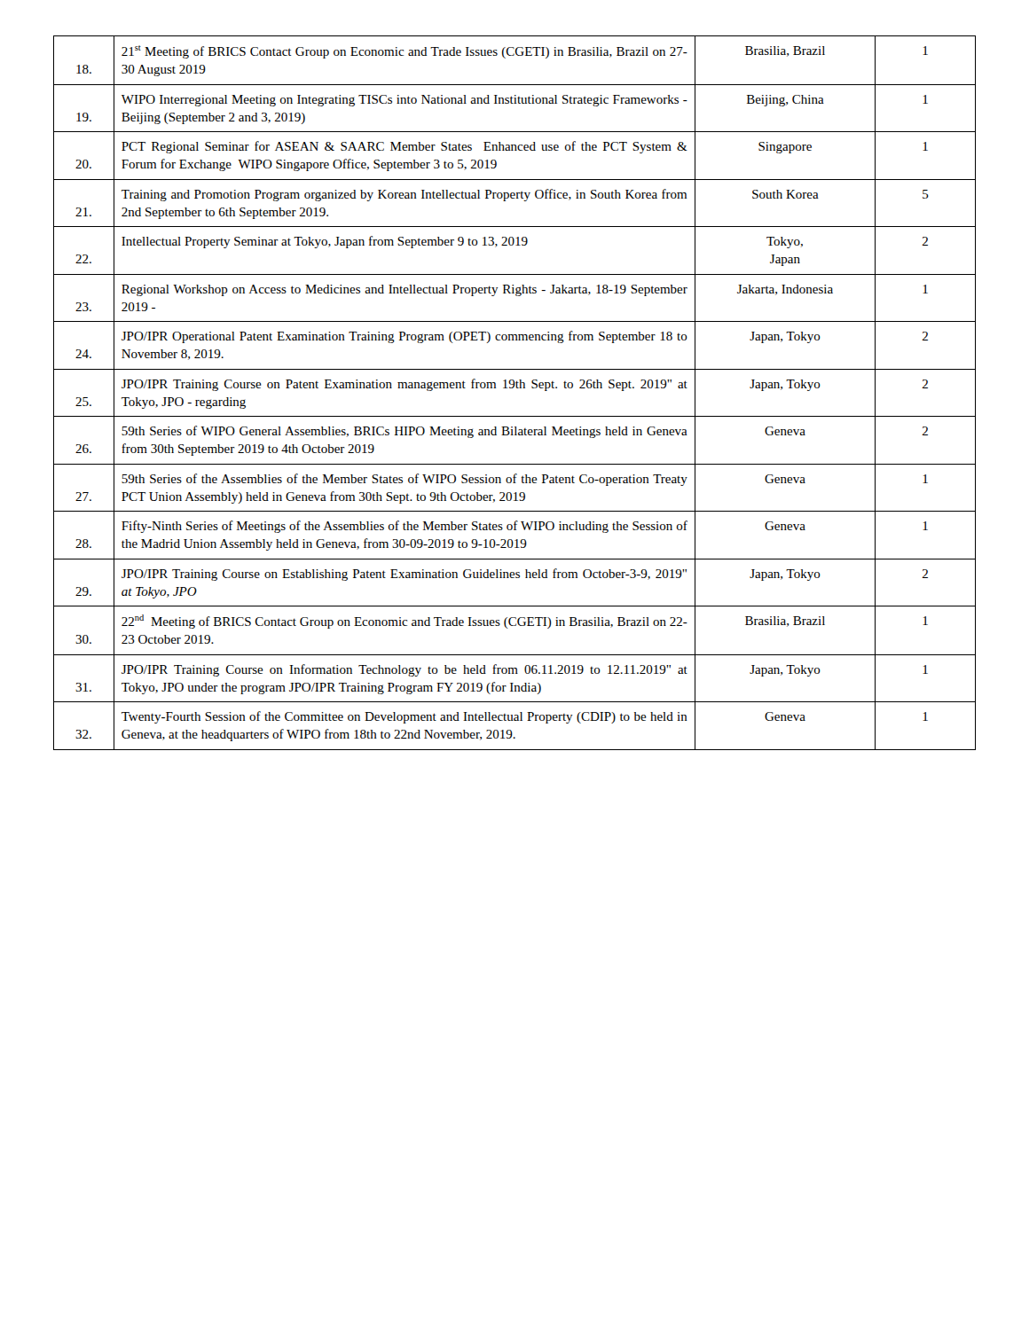| 18. | 21 st Meeting of BRICS Contact Group on Economic and Trade Issues (CGETI) in Brasilia, Brazil on 27-30 August 2019 | Brasilia, Brazil | 1 |
| 19. | WIPO Interregional Meeting on Integrating TISCs into National and Institutional Strategic Frameworks - Beijing (September 2 and 3, 2019) | Beijing, China | 1 |
| 20. | PCT Regional Seminar for ASEAN & SAARC Member States Enhanced use of the PCT System & Forum for Exchange WIPO Singapore Office, September 3 to 5, 2019 | Singapore | 1 |
| 21. | Training and Promotion Program organized by Korean Intellectual Property Office, in South Korea from 2nd September to 6th September 2019. | South Korea | 5 |
| 22. | Intellectual Property Seminar at Tokyo, Japan from September 9 to 13, 2019 | Tokyo, Japan | 2 |
| 23. | Regional Workshop on Access to Medicines and Intellectual Property Rights - Jakarta, 18-19 September 2019 - | Jakarta, Indonesia | 1 |
| 24. | JPO/IPR Operational Patent Examination Training Program (OPET) commencing from September 18 to November 8, 2019. | Japan, Tokyo | 2 |
| 25. | JPO/IPR Training Course on Patent Examination management from 19th Sept. to 26th Sept. 2019" at Tokyo, JPO - regarding | Japan, Tokyo | 2 |
| 26. | 59th Series of WIPO General Assemblies, BRICs HIPO Meeting and Bilateral Meetings held in Geneva from 30th September 2019 to 4th October 2019 | Geneva | 2 |
| 27. | 59th Series of the Assemblies of the Member States of WIPO Session of the Patent Co-operation Treaty PCT Union Assembly) held in Geneva from 30th Sept. to 9th October, 2019 | Geneva | 1 |
| 28. | Fifty-Ninth Series of Meetings of the Assemblies of the Member States of WIPO including the Session of the Madrid Union Assembly held in Geneva, from 30-09-2019 to 9-10-2019 | Geneva | 1 |
| 29. | JPO/IPR Training Course on Establishing Patent Examination Guidelines held from October-3-9, 2019" at Tokyo, JPO | Japan, Tokyo | 2 |
| 30. | 22 nd Meeting of BRICS Contact Group on Economic and Trade Issues (CGETI) in Brasilia, Brazil on 22-23 October 2019. | Brasilia, Brazil | 1 |
| 31. | JPO/IPR Training Course on Information Technology to be held from 06.11.2019 to 12.11.2019" at Tokyo, JPO under the program JPO/IPR Training Program FY 2019 (for India) | Japan, Tokyo | 1 |
| 32. | Twenty-Fourth Session of the Committee on Development and Intellectual Property (CDIP) to be held in Geneva, at the headquarters of WIPO from 18th to 22nd November, 2019. | Geneva | 1 |